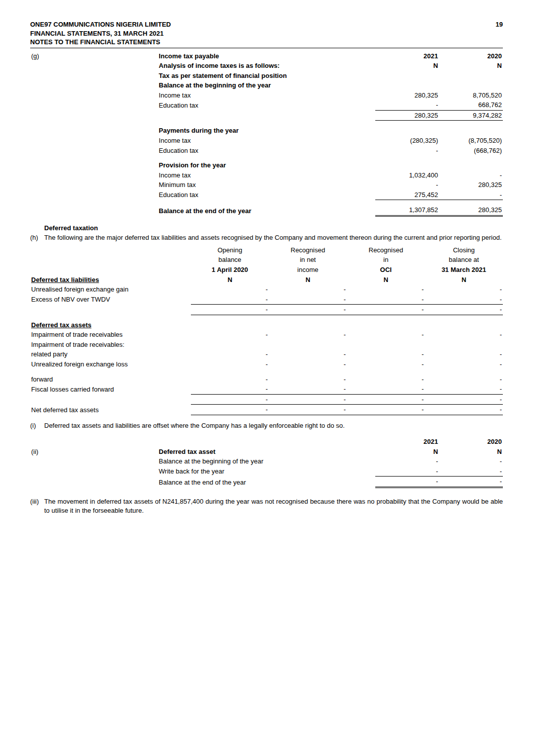19
ONE97 COMMUNICATIONS NIGERIA LIMITED
FINANCIAL STATEMENTS, 31 MARCH 2021
NOTES TO THE FINANCIAL STATEMENTS
| (g) | Income tax payable | 2021 | 2020 |
| | Analysis of income taxes is as follows: | N | N |
| | Tax as per statement of financial position | | |
| | Balance at the beginning of the year | | |
| | Income tax | 280,325 | 8,705,520 |
| | Education tax | - | 668,762 |
| | | 280,325 | 9,374,282 |
| | Payments during the year | | |
| | Income tax | (280,325) | (8,705,520) |
| | Education tax | - | (668,762) |
| | Provision for the year | | |
| | Income tax | 1,032,400 | - |
| | Minimum tax | - | 280,325 |
| | Education tax | 275,452 | - |
| | Balance at the end of the year | 1,307,852 | 280,325 |
Deferred taxation
(h)
The following are the major deferred tax liabilities and assets recognised by the Company and movement thereon during the current and prior reporting period.
| | Opening | Recognised | Recognised | Closing |
| | balance | in net | in | balance at |
| | 1 April 2020 | income | OCI | 31 March 2021 |
| Deferred tax liabilities | N | N | N | N |
| Unrealised foreign exchange gain | - | - | - | - |
| Excess of NBV over TWDV | - | - | - | - |
| | - | - | - | - |
| Deferred tax assets | | | | |
| Impairment of trade receivables | - | - | - | - |
| Impairment of trade receivables: | | | | |
| related party | - | - | - | - |
| Unrealized foreign exchange loss | - | - | - | - |
| forward | - | - | - | - |
| Fiscal losses carried forward | - | - | - | - |
| | - | - | - | - |
| Net deferred tax assets | - | - | - | - |
(i)
Deferred tax assets and liabilities are offset where the Company has a legally enforceable right to do so.
| | | 2021 | 2020 |
| (ii) | Deferred tax asset | N | N |
| | Balance at the beginning of the year | - | - |
| | Write back for the year | - | - |
| | Balance at the end of the year | - | - |
(iii)
The movement in deferred tax assets of N241,857,400 during the year was not recognised because there was no probability that the Company would be able to utilise it in the forseeable future.